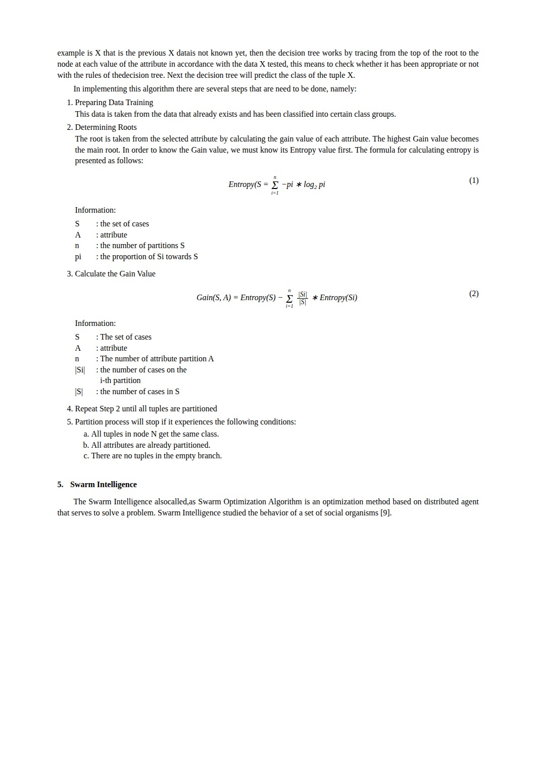example is X that is the previous X datais not known yet, then the decision tree works by tracing from the top of the root to the node at each value of the attribute in accordance with the data X tested, this means to check whether it has been appropriate or not with the rules of thedecision tree. Next the decision tree will predict the class of the tuple X.
In implementing this algorithm there are several steps that are need to be done, namely:
Preparing Data Training
This data is taken from the data that already exists and has been classified into certain class groups.
Determining Roots
The root is taken from the selected attribute by calculating the gain value of each attribute. The highest Gain value becomes the main root. In order to know the Gain value, we must know its Entropy value first. The formula for calculating entropy is presented as follows:
Entropy(S = nΣi=1 −pi ∗ log2 pi (1)
Information:
| S | : the set of cases |
| A | : attribute |
| n | : the number of partitions S |
| pi | : the proportion of Si towards S |
Calculate the Gain Value
Gain(S, A) = Entropy(S) − nΣi=1 |Si||S| ∗ Entropy(Si) (2)
Information:
| S | : The set of cases |
| A | : attribute |
| n | : The number of attribute partition A |
| /Si/ | : the number of cases on the i-th partition |
| /S/ | : the number of cases in S |
Repeat Step 2 until all tuples are partitioned
Partition process will stop if it experiences the following conditions:
All tuples in node N get the same class.
All attributes are already partitioned.
There are no tuples in the empty branch.
5. Swarm Intelligence
The Swarm Intelligence alsocalled,as Swarm Optimization Algorithm is an optimization method based on distributed agent that serves to solve a problem. Swarm Intelligence studied the behavior of a set of social organisms [9].